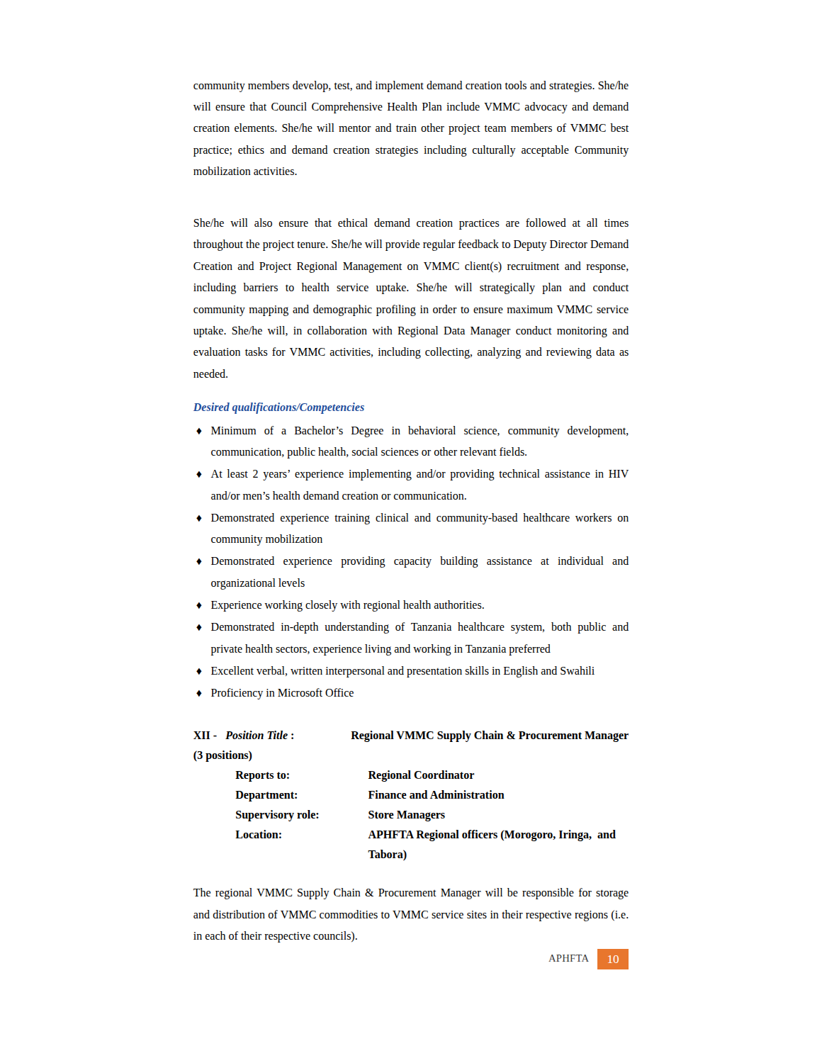community members develop, test, and implement demand creation tools and strategies. She/he will ensure that Council Comprehensive Health Plan include VMMC advocacy and demand creation elements. She/he will mentor and train other project team members of VMMC best practice; ethics and demand creation strategies including culturally acceptable Community mobilization activities.
She/he will also ensure that ethical demand creation practices are followed at all times throughout the project tenure. She/he will provide regular feedback to Deputy Director Demand Creation and Project Regional Management on VMMC client(s) recruitment and response, including barriers to health service uptake. She/he will strategically plan and conduct community mapping and demographic profiling in order to ensure maximum VMMC service uptake. She/he will, in collaboration with Regional Data Manager conduct monitoring and evaluation tasks for VMMC activities, including collecting, analyzing and reviewing data as needed.
Desired qualifications/Competencies
Minimum of a Bachelor’s Degree in behavioral science, community development, communication, public health, social sciences or other relevant fields.
At least 2 years’ experience implementing and/or providing technical assistance in HIV and/or men’s health demand creation or communication.
Demonstrated experience training clinical and community-based healthcare workers on community mobilization
Demonstrated experience providing capacity building assistance at individual and organizational levels
Experience working closely with regional health authorities.
Demonstrated in-depth understanding of Tanzania healthcare system, both public and private health sectors, experience living and working in Tanzania preferred
Excellent verbal, written interpersonal and presentation skills in English and Swahili
Proficiency in Microsoft Office
XII - Position Title : Regional VMMC Supply Chain & Procurement Manager
(3 positions)
| Reports to: | Regional Coordinator |
| Department: | Finance and Administration |
| Supervisory role: | Store Managers |
| Location: | APHFTA Regional officers (Morogoro, Iringa, and Tabora) |
The regional VMMC Supply Chain & Procurement Manager will be responsible for storage and distribution of VMMC commodities to VMMC service sites in their respective regions (i.e. in each of their respective councils).
APHFTA 10